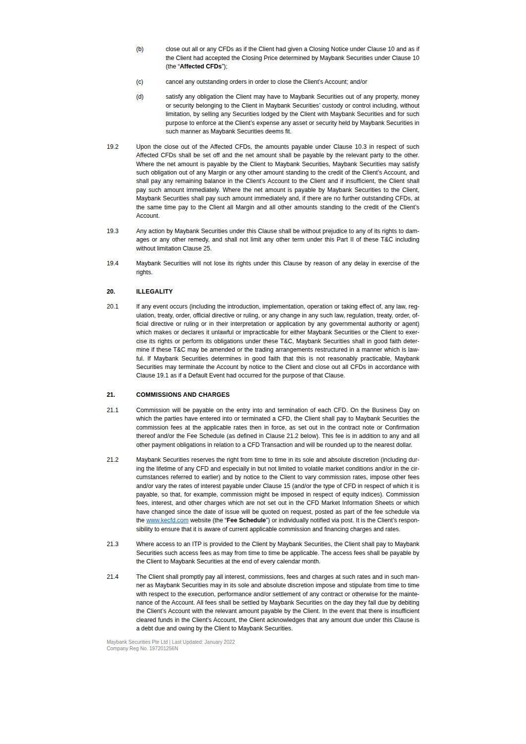(b)
close out all or any CFDs as if the Client had given a Closing Notice under Clause 10 and as if the Client had accepted the Closing Price determined by Maybank Securities under Clause 10 (the “Affected CFDs”);
(c)
cancel any outstanding orders in order to close the Client’s Account; and/or
(d)
satisfy any obligation the Client may have to Maybank Securities out of any property, money or security belonging to the Client in Maybank Securities’ custody or control including, without limitation, by selling any Securities lodged by the Client with Maybank Securities and for such purpose to enforce at the Client’s expense any asset or security held by Maybank Securities in such manner as Maybank Securities deems fit.
19.2
Upon the close out of the Affected CFDs, the amounts payable under Clause 10.3 in respect of such Affected CFDs shall be set off and the net amount shall be payable by the relevant party to the other. Where the net amount is payable by the Client to Maybank Securities, Maybank Securities may satisfy such obligation out of any Margin or any other amount standing to the credit of the Client’s Account, and shall pay any remaining balance in the Client’s Account to the Client and if insufficient, the Client shall pay such amount immediately. Where the net amount is payable by Maybank Securities to the Client, Maybank Securities shall pay such amount immediately and, if there are no further outstanding CFDs, at the same time pay to the Client all Margin and all other amounts standing to the credit of the Client’s Account.
19.3
Any action by Maybank Securities under this Clause shall be without prejudice to any of its rights to damages or any other remedy, and shall not limit any other term under this Part II of these T&C including without limitation Clause 25.
19.4
Maybank Securities will not lose its rights under this Clause by reason of any delay in exercise of the rights.
20.
ILLEGALITY
20.1
If any event occurs (including the introduction, implementation, operation or taking effect of, any law, regulation, treaty, order, official directive or ruling, or any change in any such law, regulation, treaty, order, official directive or ruling or in their interpretation or application by any governmental authority or agent) which makes or declares it unlawful or impracticable for either Maybank Securities or the Client to exercise its rights or perform its obligations under these T&C, Maybank Securities shall in good faith determine if these T&C may be amended or the trading arrangements restructured in a manner which is lawful. If Maybank Securities determines in good faith that this is not reasonably practicable, Maybank Securities may terminate the Account by notice to the Client and close out all CFDs in accordance with Clause 19.1 as if a Default Event had occurred for the purpose of that Clause.
21.
COMMISSIONS AND CHARGES
21.1
Commission will be payable on the entry into and termination of each CFD. On the Business Day on which the parties have entered into or terminated a CFD, the Client shall pay to Maybank Securities the commission fees at the applicable rates then in force, as set out in the contract note or Confirmation thereof and/or the Fee Schedule (as defined in Clause 21.2 below). This fee is in addition to any and all other payment obligations in relation to a CFD Transaction and will be rounded up to the nearest dollar.
21.2
Maybank Securities reserves the right from time to time in its sole and absolute discretion (including during the lifetime of any CFD and especially in but not limited to volatile market conditions and/or in the circumstances referred to earlier) and by notice to the Client to vary commission rates, impose other fees and/or vary the rates of interest payable under Clause 15 (and/or the type of CFD in respect of which it is payable, so that, for example, commission might be imposed in respect of equity indices). Commission fees, interest, and other charges which are not set out in the CFD Market Information Sheets or which have changed since the date of issue will be quoted on request, posted as part of the fee schedule via the www.kecfd.com website (the “Fee Schedule”) or individually notified via post. It is the Client’s responsibility to ensure that it is aware of current applicable commission and financing charges and rates.
21.3
Where access to an ITP is provided to the Client by Maybank Securities, the Client shall pay to Maybank Securities such access fees as may from time to time be applicable. The access fees shall be payable by the Client to Maybank Securities at the end of every calendar month.
21.4
The Client shall promptly pay all interest, commissions, fees and charges at such rates and in such manner as Maybank Securities may in its sole and absolute discretion impose and stipulate from time to time with respect to the execution, performance and/or settlement of any contract or otherwise for the maintenance of the Account. All fees shall be settled by Maybank Securities on the day they fall due by debiting the Client’s Account with the relevant amount payable by the Client. In the event that there is insufficient cleared funds in the Client’s Account, the Client acknowledges that any amount due under this Clause is a debt due and owing by the Client to Maybank Securities.
Maybank Securities Pte Ltd | Last Updated: January 2022
Company Reg No. 197201256N